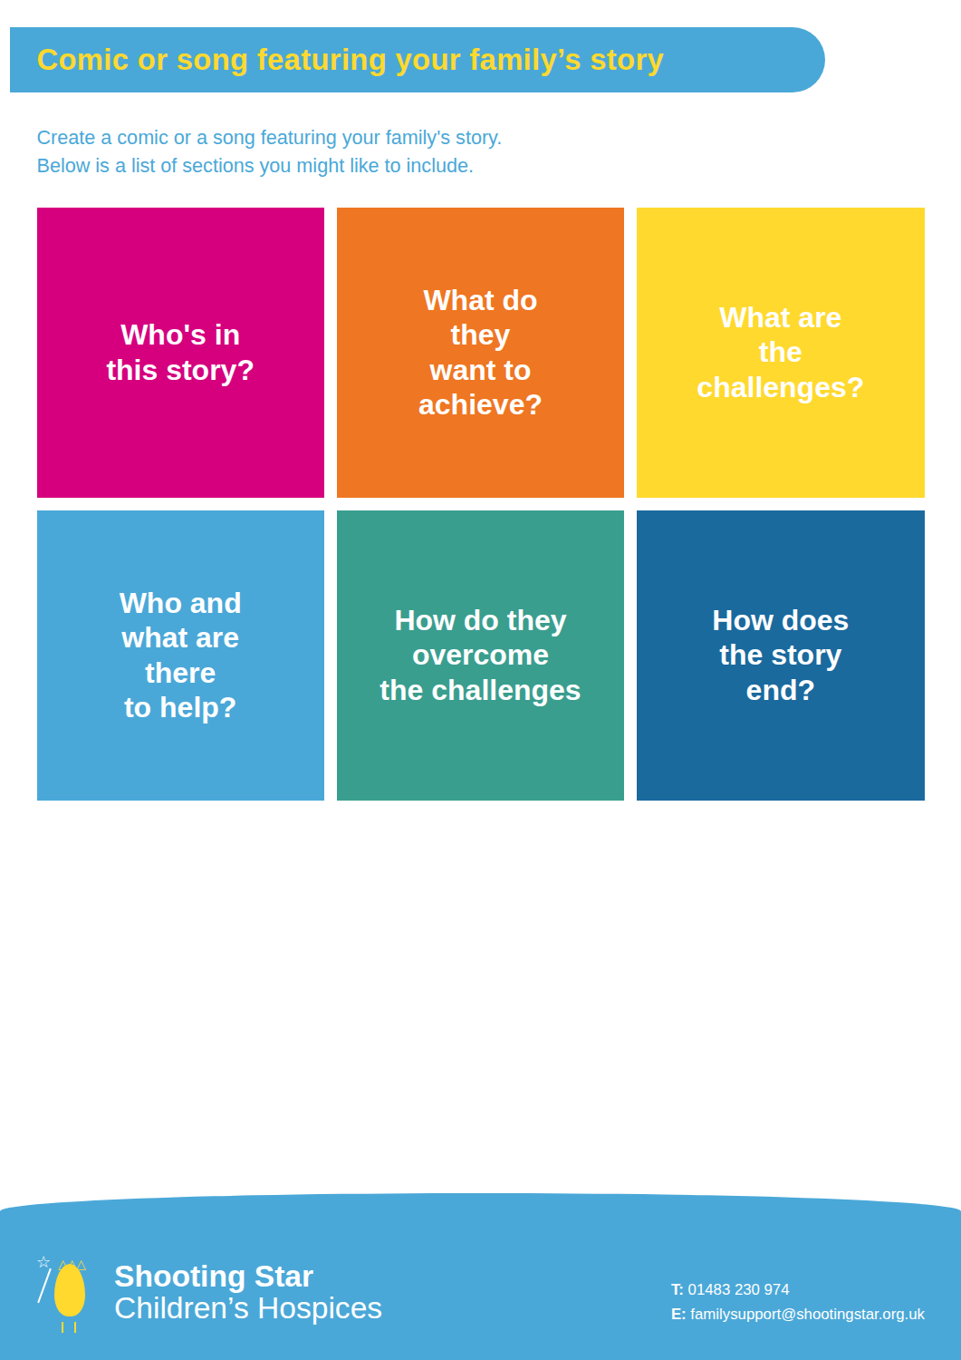Comic or song featuring your family’s story
Create a comic or a song featuring your family's story.
Below is a list of sections you might like to include.
Who's in
this story?
What do
they
want to
achieve?
What are
the
challenges?
Who and
what are
there
to help?
How do they
overcome
the challenges
How does
the story
end?
☆ △△△
Shooting Star Children’s Hospices
T: 01483 230 974
E: familysupport@shootingstar.org.uk